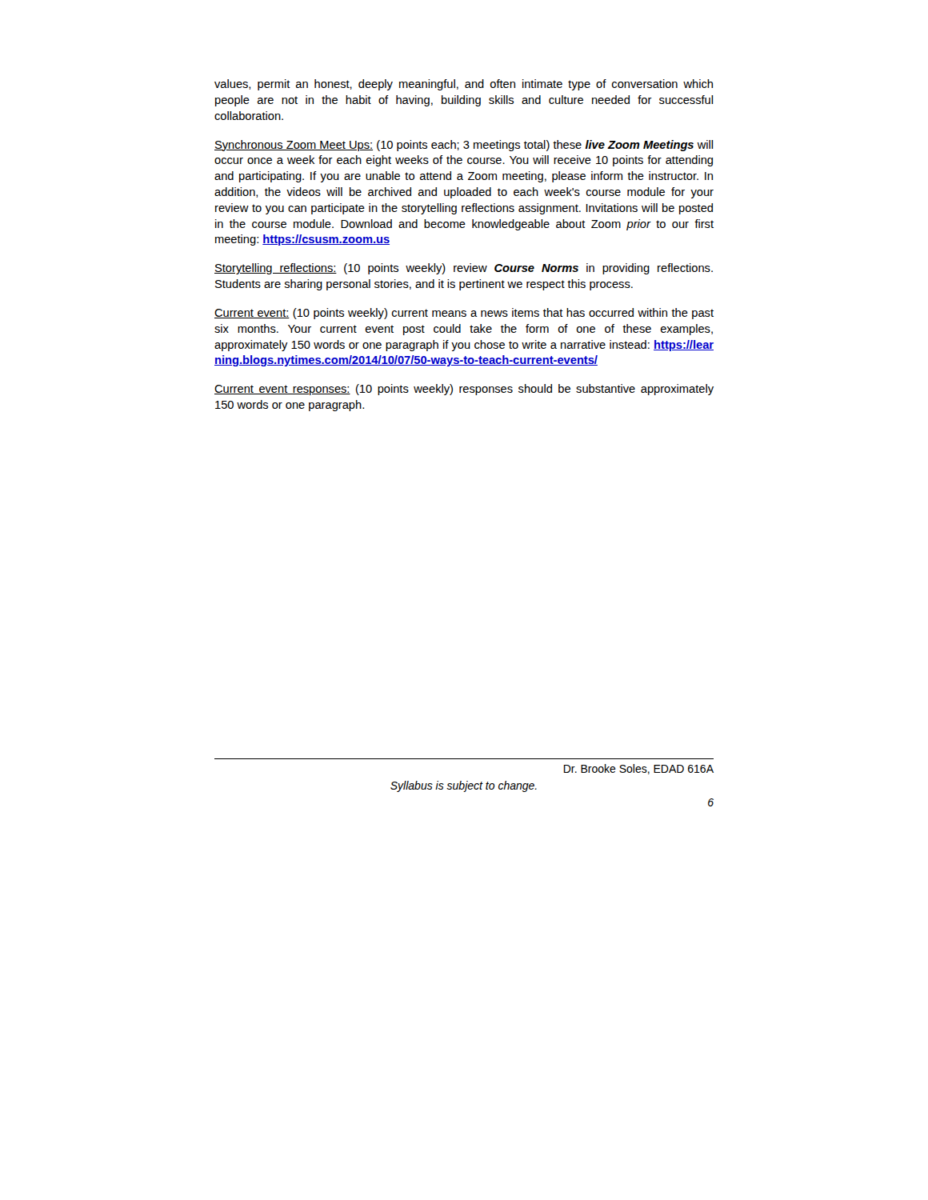values, permit an honest, deeply meaningful, and often intimate type of conversation which people are not in the habit of having, building skills and culture needed for successful collaboration.
Synchronous Zoom Meet Ups: (10 points each; 3 meetings total) these live Zoom Meetings will occur once a week for each eight weeks of the course. You will receive 10 points for attending and participating. If you are unable to attend a Zoom meeting, please inform the instructor. In addition, the videos will be archived and uploaded to each week's course module for your review to you can participate in the storytelling reflections assignment. Invitations will be posted in the course module. Download and become knowledgeable about Zoom prior to our first meeting: https://csusm.zoom.us
Storytelling reflections: (10 points weekly) review Course Norms in providing reflections. Students are sharing personal stories, and it is pertinent we respect this process.
Current event: (10 points weekly) current means a news items that has occurred within the past six months. Your current event post could take the form of one of these examples, approximately 150 words or one paragraph if you chose to write a narrative instead: https://learning.blogs.nytimes.com/2014/10/07/50-ways-to-teach-current-events/
Current event responses: (10 points weekly) responses should be substantive approximately 150 words or one paragraph.
Dr. Brooke Soles, EDAD 616A
Syllabus is subject to change.
6